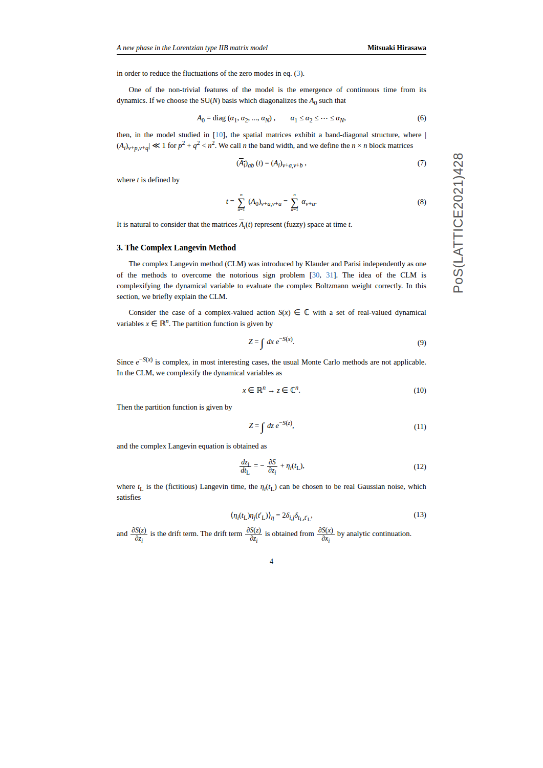A new phase in the Lorentzian type IIB matrix model Mitsuaki Hirasawa
PoS(LATTICE2021)428
in order to reduce the fluctuations of the zero modes in eq. (3).
One of the non-trivial features of the model is the emergence of continuous time from its dynamics. If we choose the SU(N) basis which diagonalizes the A0 such that
A0 = diag (α1, α2, ..., αN) , α1 ≤ α2 ≤ ⋯ ≤ αN, (6)
then, in the model studied in [10], the spatial matrices exhibit a band-diagonal structure, where |(Ai)ν+p,ν+q| ≪ 1 for p2 + q2 < n2. We call n the band width, and we define the n × n block matrices
(Ai)ab (t) = (Ai)ν+a,ν+b , (7)
where t is defined by
t = n∑a=1 (A0)ν+a,ν+a = n∑a=1 αν+a. (8)
It is natural to consider that the matrices Ai(t) represent (fuzzy) space at time t.
3. The Complex Langevin Method
The complex Langevin method (CLM) was introduced by Klauder and Parisi independently as one of the methods to overcome the notorious sign problem [30, 31]. The idea of the CLM is complexifying the dynamical variable to evaluate the complex Boltzmann weight correctly. In this section, we briefly explain the CLM.
Consider the case of a complex-valued action S(x) ∈ ℂ with a set of real-valued dynamical variables x ∈ ℝn. The partition function is given by
Z = ∫ dx e−S(x). (9)
Since e−S(x) is complex, in most interesting cases, the usual Monte Carlo methods are not applicable. In the CLM, we complexify the dynamical variables as
x ∈ ℝn → z ∈ ℂn. (10)
Then the partition function is given by
Z = ∫ dz e−S(z), (11)
and the complex Langevin equation is obtained as
dzi dtL = − ∂S∂zi + ηi(tL), (12)
where tL is the (fictitious) Langevin time, the ηi(tL) can be chosen to be real Gaussian noise, which satisfies
⟨ηi(tL)ηj(t′L)⟩η = 2δi,jδtL,t′L, (13)
and ∂S(z)∂zi is the drift term. The drift term ∂S(z)∂zi is obtained from ∂S(x)∂xi by analytic continuation.
4